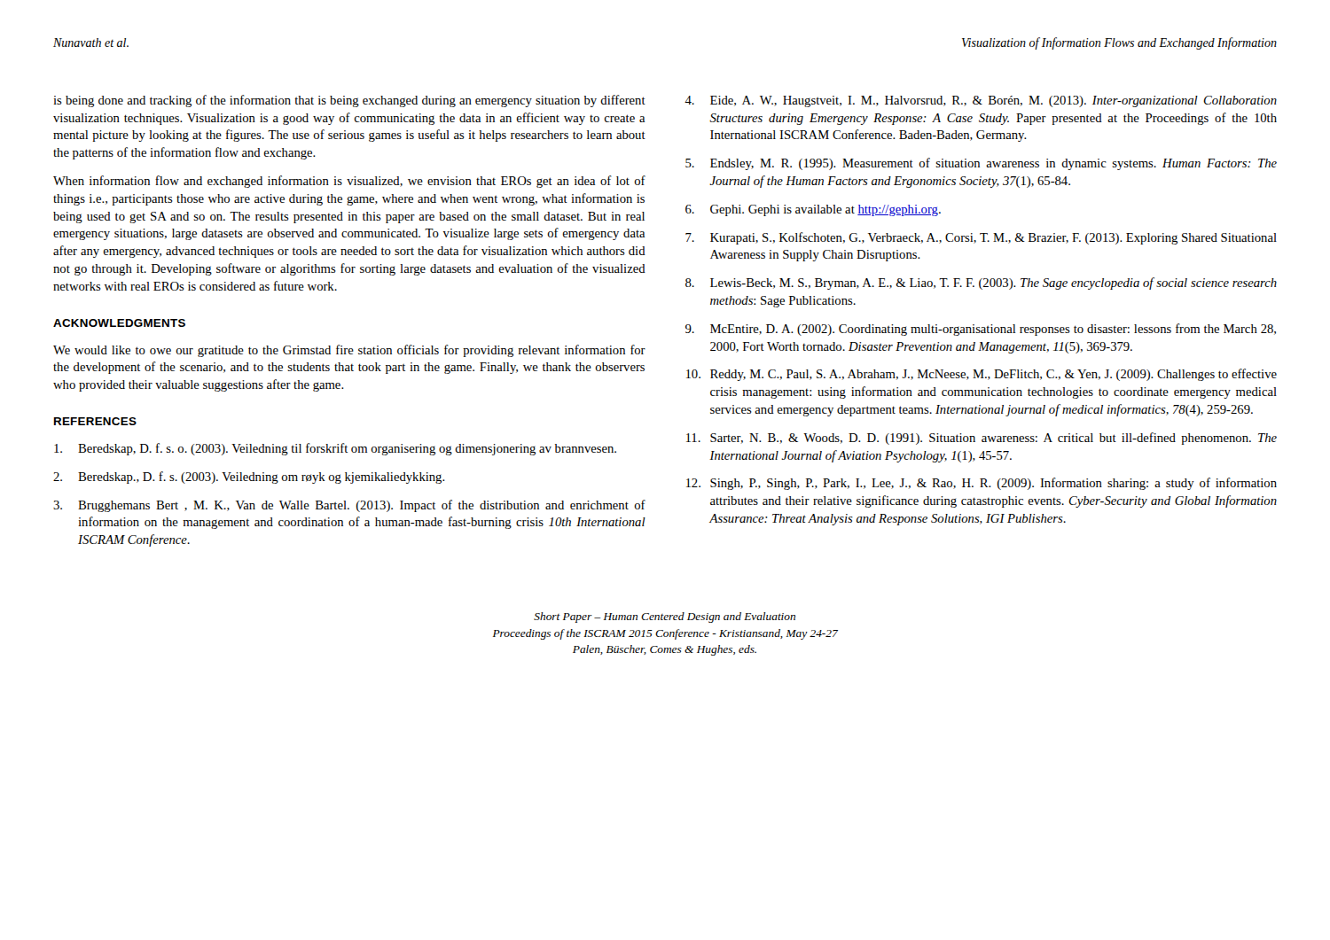Nunavath et al. Visualization of Information Flows and Exchanged Information
is being done and tracking of the information that is being exchanged during an emergency situation by different visualization techniques. Visualization is a good way of communicating the data in an efficient way to create a mental picture by looking at the figures. The use of serious games is useful as it helps researchers to learn about the patterns of the information flow and exchange.
When information flow and exchanged information is visualized, we envision that EROs get an idea of lot of things i.e., participants those who are active during the game, where and when went wrong, what information is being used to get SA and so on. The results presented in this paper are based on the small dataset. But in real emergency situations, large datasets are observed and communicated. To visualize large sets of emergency data after any emergency, advanced techniques or tools are needed to sort the data for visualization which authors did not go through it. Developing software or algorithms for sorting large datasets and evaluation of the visualized networks with real EROs is considered as future work.
Acknowledgments
We would like to owe our gratitude to the Grimstad fire station officials for providing relevant information for the development of the scenario, and to the students that took part in the game. Finally, we thank the observers who provided their valuable suggestions after the game.
References
Beredskap, D. f. s. o. (2003). Veiledning til forskrift om organisering og dimensjonering av brannvesen.
Beredskap., D. f. s. (2003). Veiledning om røyk og kjemikaliedykking.
Brugghemans Bert , M. K., Van de Walle Bartel. (2013). Impact of the distribution and enrichment of information on the management and coordination of a human-made fast-burning crisis 10th International ISCRAM Conference.
Eide, A. W., Haugstveit, I. M., Halvorsrud, R., & Borén, M. (2013). Inter-organizational Collaboration Structures during Emergency Response: A Case Study. Paper presented at the Proceedings of the 10th International ISCRAM Conference. Baden-Baden, Germany.
Endsley, M. R. (1995). Measurement of situation awareness in dynamic systems. Human Factors: The Journal of the Human Factors and Ergonomics Society, 37(1), 65-84.
Gephi. Gephi is available at http://gephi.org.
Kurapati, S., Kolfschoten, G., Verbraeck, A., Corsi, T. M., & Brazier, F. (2013). Exploring Shared Situational Awareness in Supply Chain Disruptions.
Lewis-Beck, M. S., Bryman, A. E., & Liao, T. F. F. (2003). The Sage encyclopedia of social science research methods: Sage Publications.
McEntire, D. A. (2002). Coordinating multi-organisational responses to disaster: lessons from the March 28, 2000, Fort Worth tornado. Disaster Prevention and Management, 11(5), 369-379.
Reddy, M. C., Paul, S. A., Abraham, J., McNeese, M., DeFlitch, C., & Yen, J. (2009). Challenges to effective crisis management: using information and communication technologies to coordinate emergency medical services and emergency department teams. International journal of medical informatics, 78(4), 259-269.
Sarter, N. B., & Woods, D. D. (1991). Situation awareness: A critical but ill-defined phenomenon. The International Journal of Aviation Psychology, 1(1), 45-57.
Singh, P., Singh, P., Park, I., Lee, J., & Rao, H. R. (2009). Information sharing: a study of information attributes and their relative significance during catastrophic events. Cyber-Security and Global Information Assurance: Threat Analysis and Response Solutions, IGI Publishers.
Short Paper – Human Centered Design and Evaluation
Proceedings of the ISCRAM 2015 Conference - Kristiansand, May 24-27
Palen, Büscher, Comes & Hughes, eds.